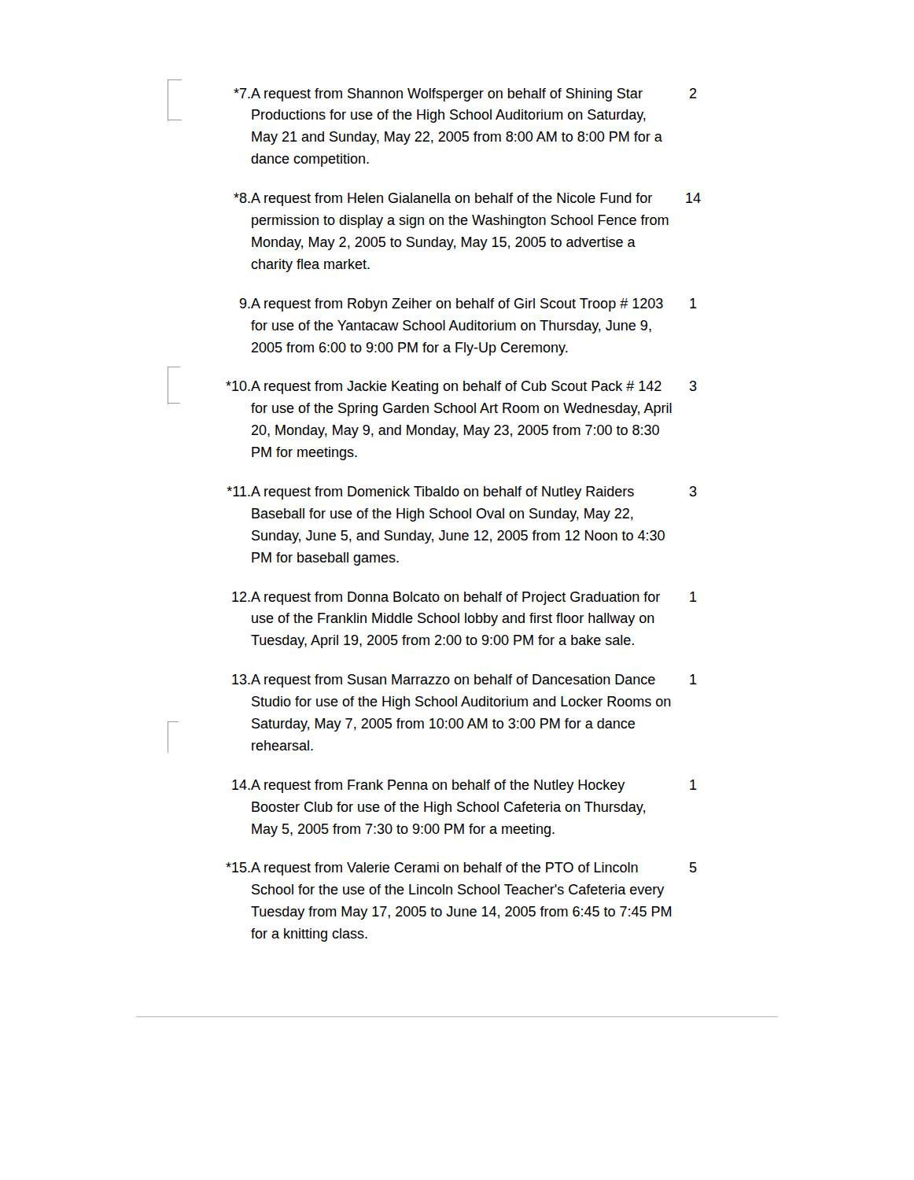| *7. | A request from Shannon Wolfsperger on behalf of Shining Star Productions for use of the High School Auditorium on Saturday, May 21 and Sunday, May 22, 2005 from 8:00 AM to 8:00 PM for a dance competition. | 2 |
| *8. | A request from Helen Gialanella on behalf of the Nicole Fund for permission to display a sign on the Washington School Fence from Monday, May 2, 2005 to Sunday, May 15, 2005 to advertise a charity flea market. | 14 |
| 9. | A request from Robyn Zeiher on behalf of Girl Scout Troop # 1203 for use of the Yantacaw School Auditorium on Thursday, June 9, 2005 from 6:00 to 9:00 PM for a Fly-Up Ceremony. | 1 |
| *10. | A request from Jackie Keating on behalf of Cub Scout Pack # 142 for use of the Spring Garden School Art Room on Wednesday, April 20, Monday, May 9, and Monday, May 23, 2005 from 7:00 to 8:30 PM for meetings. | 3 |
| *11. | A request from Domenick Tibaldo on behalf of Nutley Raiders Baseball for use of the High School Oval on Sunday, May 22, Sunday, June 5, and Sunday, June 12, 2005 from 12 Noon to 4:30 PM for baseball games. | 3 |
| 12. | A request from Donna Bolcato on behalf of Project Graduation for use of the Franklin Middle School lobby and first floor hallway on Tuesday, April 19, 2005 from 2:00 to 9:00 PM for a bake sale. | 1 |
| 13. | A request from Susan Marrazzo on behalf of Dancesation Dance Studio for use of the High School Auditorium and Locker Rooms on Saturday, May 7, 2005 from 10:00 AM to 3:00 PM for a dance rehearsal. | 1 |
| 14. | A request from Frank Penna on behalf of the Nutley Hockey Booster Club for use of the High School Cafeteria on Thursday, May 5, 2005 from 7:30 to 9:00 PM for a meeting. | 1 |
| *15. | A request from Valerie Cerami on behalf of the PTO of Lincoln School for the use of the Lincoln School Teacher's Cafeteria every Tuesday from May 17, 2005 to June 14, 2005 from 6:45 to 7:45 PM for a knitting class. | 5 |